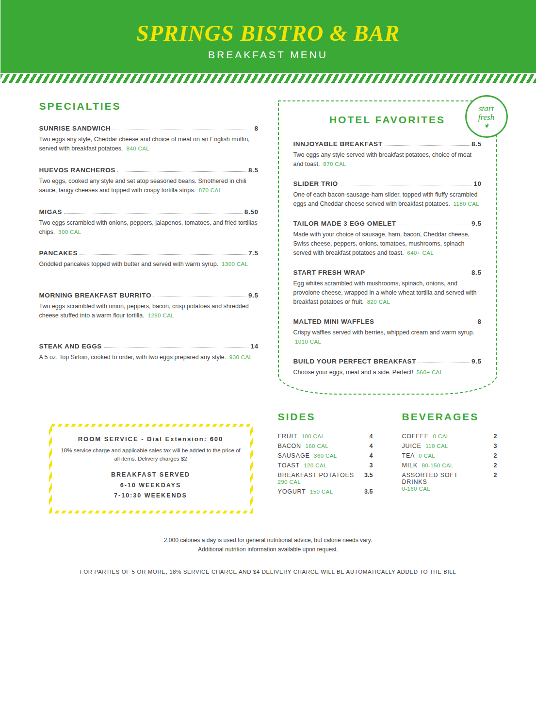SPRINGS BISTRO & BAR
BREAKFAST MENU
start fresh ❦
SPECIALTIES
SUNRISE SANDWICH 8
Two eggs any style, Cheddar cheese and choice of meat on an English muffin, served with breakfast potatoes. 840 CAL
HUEVOS RANCHEROS 8.5
Two eggs, cooked any style and set atop seasoned beans. Smothered in chili sauce, tangy cheeses and topped with crispy tortilla strips. 870 CAL
MIGAS 8.50
Two eggs scrambled with onions, peppers, jalapenos, tomatoes, and fried tortillas chips. 300 CAL
PANCAKES 7.5
Griddled pancakes topped with butter and served with warm syrup. 1300 CAL
MORNING BREAKFAST BURRITO 9.5
Two eggs scrambled with onion, peppers, bacon, crisp potatoes and shredded cheese stuffed into a warm flour tortilla. 1280 CAL
STEAK AND EGGS 14
A 5 oz. Top Sirloin, cooked to order, with two eggs prepared any style. 930 CAL
HOTEL FAVORITES
INNJOYABLE BREAKFAST 8.5
Two eggs any style served with breakfast potatoes, choice of meat and toast. 870 CAL
SLIDER TRIO 10
One of each bacon-sausage-ham slider, topped with fluffy scrambled eggs and Cheddar cheese served with breakfast potatoes. 1180 CAL
TAILOR MADE 3 EGG OMELET 9.5
Made with your choice of sausage, ham, bacon, Cheddar cheese, Swiss cheese, peppers, onions, tomatoes, mushrooms, spinach served with breakfast potatoes and toast. 640+ CAL
START FRESH WRAP 8.5
Egg whites scrambled with mushrooms, spinach, onions, and provolone cheese, wrapped in a whole wheat tortilla and served with breakfast potatoes or fruit. 820 CAL
MALTED MINI WAFFLES 8
Crispy waffles served with berries, whipped cream and warm syrup. 1010 CAL
BUILD YOUR PERFECT BREAKFAST 9.5
Choose your eggs, meat and a side. Perfect! 560+ CAL
ROOM SERVICE - Dial Extension: 600
18% service charge and applicable sales tax will be added to the price of all items. Delivery charges $2
BREAKFAST SERVED
6-10 WEEKDAYS
7-10:30 WEEKENDS
SIDES
| FRUIT 100 CAL | 4 |
| BACON 160 CAL | 4 |
| SAUSAGE 360 CAL | 4 |
| TOAST 120 CAL | 3 |
| BREAKFAST POTATOES 290 CAL | 3.5 |
| YOGURT 150 CAL | 3.5 |
BEVERAGES
| COFFEE 0 CAL | 2 |
| JUICE 110 CAL | 3 |
| TEA 0 CAL | 2 |
| MILK 80-150 CAL | 2 |
| ASSORTED SOFT DRINKS 0-160 CAL | 2 |
2,000 calories a day is used for general nutritional advice, but calorie needs vary.
Additional nutrition information available upon request.
FOR PARTIES OF 5 OR MORE, 18% SERVICE CHARGE AND $4 DELIVERY CHARGE WILL BE AUTOMATICALLY ADDED TO THE BILL